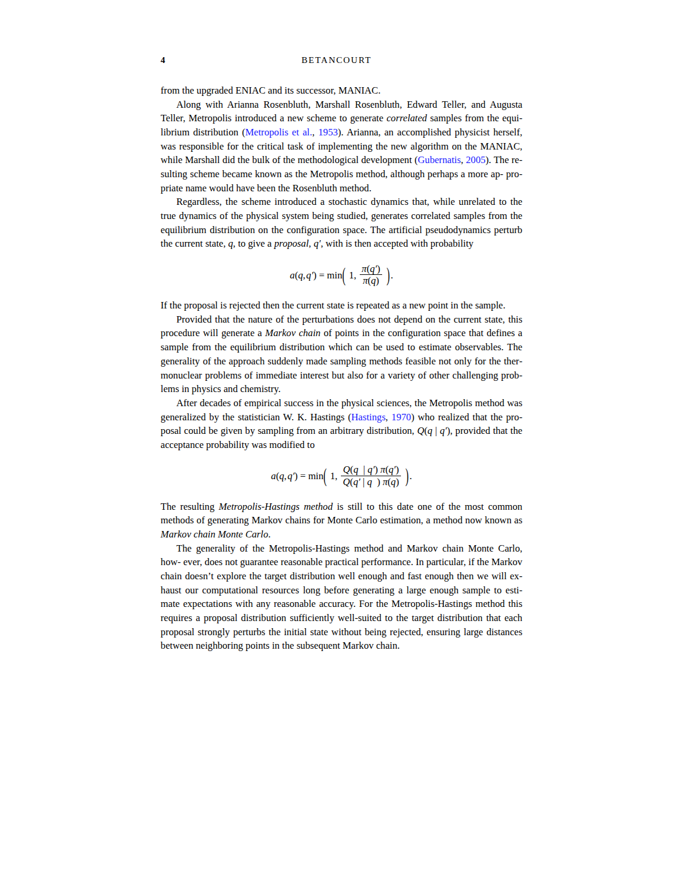4 BETANCOURT
from the upgraded ENIAC and its successor, MANIAC.
Along with Arianna Rosenbluth, Marshall Rosenbluth, Edward Teller, and Augusta Teller, Metropolis introduced a new scheme to generate correlated samples from the equi‑ librium distribution (Metropolis et al., 1953). Arianna, an accomplished physicist herself, was responsible for the critical task of implementing the new algorithm on the MANIAC, while Marshall did the bulk of the methodological development (Gubernatis, 2005). The resulting scheme became known as the Metropolis method, although perhaps a more ap‑ propriate name would have been the Rosenbluth method.
Regardless, the scheme introduced a stochastic dynamics that, while unrelated to the true dynamics of the physical system being studied, generates correlated samples from the equilibrium distribution on the configuration space. The artificial pseudodynamics perturb the current state, q, to give a proposal, q′, with is then accepted with probability
a(q, q′) = min( 1, π(q′) π(q) ) .
If the proposal is rejected then the current state is repeated as a new point in the sample.
Provided that the nature of the perturbations does not depend on the current state, this procedure will generate a Markov chain of points in the configuration space that defines a sample from the equilibrium distribution which can be used to estimate observables. The generality of the approach suddenly made sampling methods feasible not only for the thermonuclear problems of immediate interest but also for a variety of other challenging problems in physics and chemistry.
After decades of empirical success in the physical sciences, the Metropolis method was generalized by the statistician W. K. Hastings (Hastings, 1970) who realized that the proposal could be given by sampling from an arbitrary distribution, Q(q | q′), provided that the acceptance probability was modified to
a(q, q′) = min( 1, Q(q | q′) π(q′) Q(q′ | q ) π(q) ) .
The resulting Metropolis-Hastings method is still to this date one of the most common methods of generating Markov chains for Monte Carlo estimation, a method now known as Markov chain Monte Carlo.
The generality of the Metropolis-Hastings method and Markov chain Monte Carlo, how‑ ever, does not guarantee reasonable practical performance. In particular, if the Markov chain doesn’t explore the target distribution well enough and fast enough then we will exhaust our computational resources long before generating a large enough sample to esti‑ mate expectations with any reasonable accuracy. For the Metropolis-Hastings method this requires a proposal distribution sufficiently well-suited to the target distribution that each proposal strongly perturbs the initial state without being rejected, ensuring large distances between neighboring points in the subsequent Markov chain.